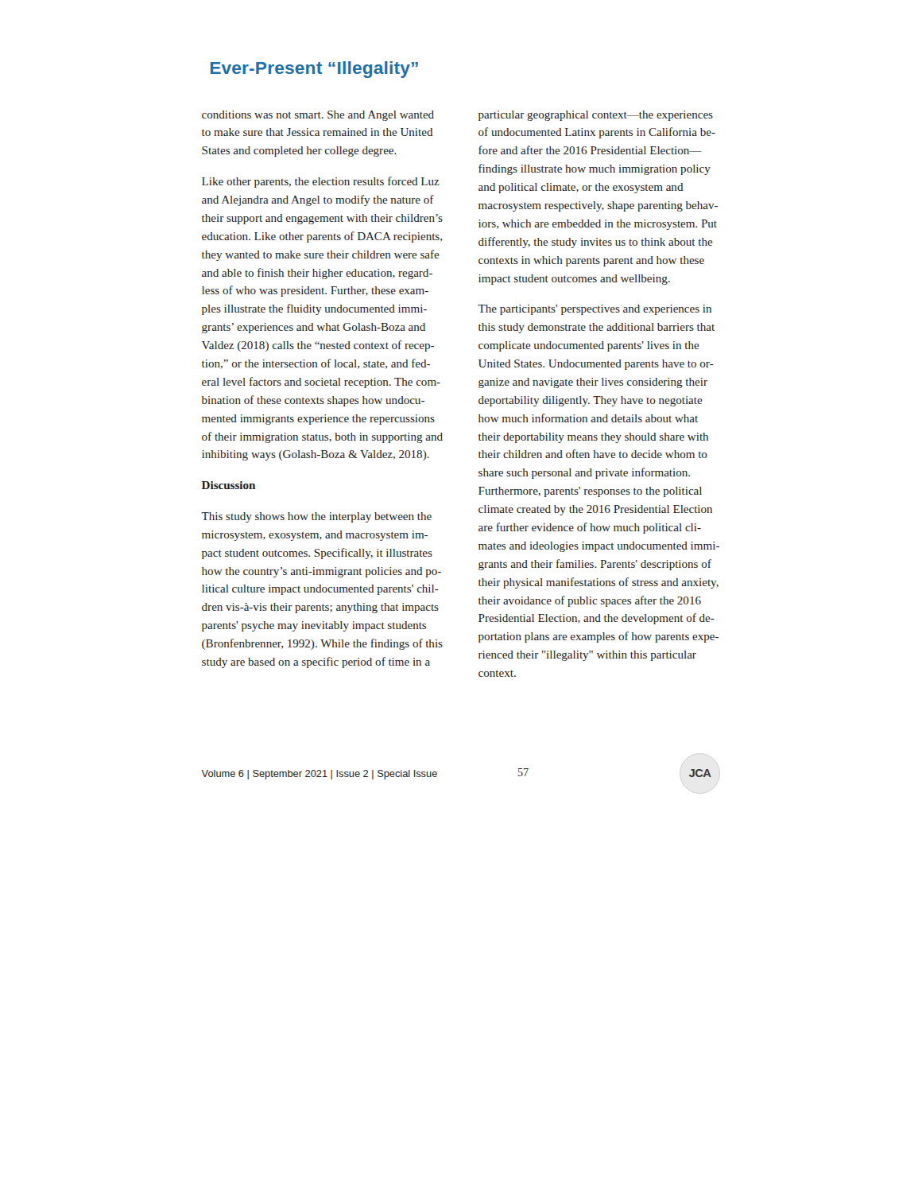Ever-Present “Illegality”
conditions was not smart. She and Angel wanted to make sure that Jessica remained in the United States and completed her college degree.
Like other parents, the election results forced Luz and Alejandra and Angel to modify the nature of their support and engagement with their children’s education. Like other parents of DACA recipients, they wanted to make sure their children were safe and able to finish their higher education, regardless of who was president. Further, these examples illustrate the fluidity undocumented immigrants’ experiences and what Golash-Boza and Valdez (2018) calls the “nested context of reception,” or the intersection of local, state, and federal level factors and societal reception. The combination of these contexts shapes how undocumented immigrants experience the repercussions of their immigration status, both in supporting and inhibiting ways (Golash-Boza & Valdez, 2018).
Discussion
This study shows how the interplay between the microsystem, exosystem, and macrosystem impact student outcomes. Specifically, it illustrates how the country’s anti-immigrant policies and political culture impact undocumented parents' children vis-à-vis their parents; anything that impacts parents' psyche may inevitably impact students (Bronfenbrenner, 1992). While the findings of this study are based on a specific period of time in a particular geographical context—the experiences of undocumented Latinx parents in California before and after the 2016 Presidential Election—findings illustrate how much immigration policy and political climate, or the exosystem and macrosystem respectively, shape parenting behaviors, which are embedded in the microsystem. Put differently, the study invites us to think about the contexts in which parents parent and how these impact student outcomes and wellbeing.
The participants' perspectives and experiences in this study demonstrate the additional barriers that complicate undocumented parents' lives in the United States. Undocumented parents have to organize and navigate their lives considering their deportability diligently. They have to negotiate how much information and details about what their deportability means they should share with their children and often have to decide whom to share such personal and private information. Furthermore, parents' responses to the political climate created by the 2016 Presidential Election are further evidence of how much political climates and ideologies impact undocumented immigrants and their families. Parents' descriptions of their physical manifestations of stress and anxiety, their avoidance of public spaces after the 2016 Presidential Election, and the development of deportation plans are examples of how parents experienced their "illegality" within this particular context.
Volume 6 | September 2021 | Issue 2 | Special Issue 57 JCA